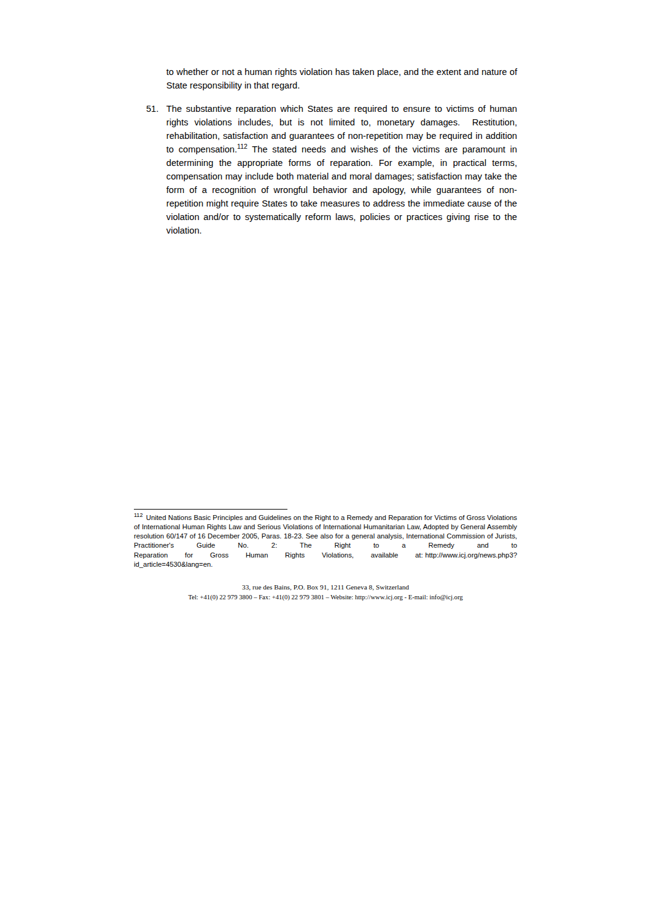to whether or not a human rights violation has taken place, and the extent and nature of State responsibility in that regard.
51. The substantive reparation which States are required to ensure to victims of human rights violations includes, but is not limited to, monetary damages. Restitution, rehabilitation, satisfaction and guarantees of non-repetition may be required in addition to compensation.112 The stated needs and wishes of the victims are paramount in determining the appropriate forms of reparation. For example, in practical terms, compensation may include both material and moral damages; satisfaction may take the form of a recognition of wrongful behavior and apology, while guarantees of non-repetition might require States to take measures to address the immediate cause of the violation and/or to systematically reform laws, policies or practices giving rise to the violation.
112 United Nations Basic Principles and Guidelines on the Right to a Remedy and Reparation for Victims of Gross Violations of International Human Rights Law and Serious Violations of International Humanitarian Law, Adopted by General Assembly resolution 60/147 of 16 December 2005, Paras. 18-23. See also for a general analysis, International Commission of Jurists, Practitioner's Guide No. 2: The Right to a Remedy and to Reparation for Gross Human Rights Violations, available at: http://www.icj.org/news.php3?id_article=4530&lang=en.
33, rue des Bains, P.O. Box 91, 1211 Geneva 8, Switzerland
Tel: +41(0) 22 979 3800 – Fax: +41(0) 22 979 3801 – Website: http://www.icj.org - E-mail: info@icj.org